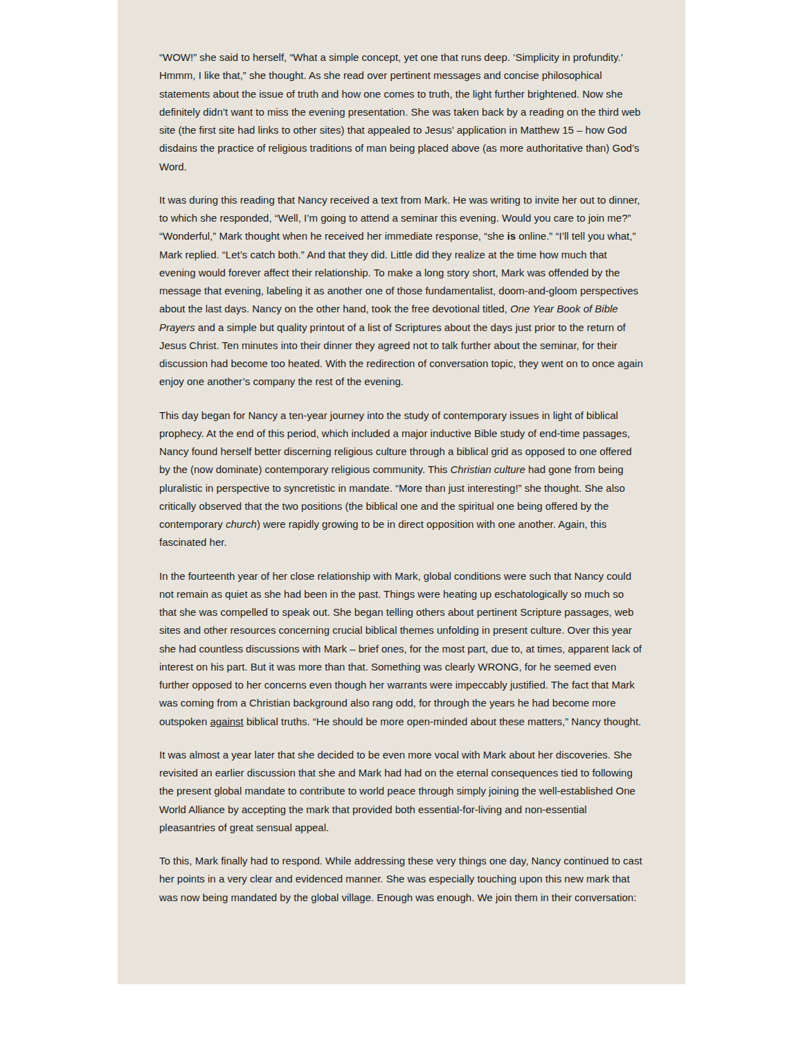“WOW!” she said to herself, “What a simple concept, yet one that runs deep. ‘Simplicity in profundity.’ Hmmm, I like that,” she thought. As she read over pertinent messages and concise philosophical statements about the issue of truth and how one comes to truth, the light further brightened. Now she definitely didn’t want to miss the evening presentation. She was taken back by a reading on the third web site (the first site had links to other sites) that appealed to Jesus’ application in Matthew 15 – how God disdains the practice of religious traditions of man being placed above (as more authoritative than) God’s Word.
It was during this reading that Nancy received a text from Mark. He was writing to invite her out to dinner, to which she responded, “Well, I’m going to attend a seminar this evening. Would you care to join me?” “Wonderful,” Mark thought when he received her immediate response, “she is online.” “I’ll tell you what,” Mark replied. “Let’s catch both.” And that they did. Little did they realize at the time how much that evening would forever affect their relationship. To make a long story short, Mark was offended by the message that evening, labeling it as another one of those fundamentalist, doom-and-gloom perspectives about the last days. Nancy on the other hand, took the free devotional titled, One Year Book of Bible Prayers and a simple but quality printout of a list of Scriptures about the days just prior to the return of Jesus Christ. Ten minutes into their dinner they agreed not to talk further about the seminar, for their discussion had become too heated. With the redirection of conversation topic, they went on to once again enjoy one another’s company the rest of the evening.
This day began for Nancy a ten-year journey into the study of contemporary issues in light of biblical prophecy. At the end of this period, which included a major inductive Bible study of end-time passages, Nancy found herself better discerning religious culture through a biblical grid as opposed to one offered by the (now dominate) contemporary religious community. This Christian culture had gone from being pluralistic in perspective to syncretistic in mandate. “More than just interesting!” she thought. She also critically observed that the two positions (the biblical one and the spiritual one being offered by the contemporary church) were rapidly growing to be in direct opposition with one another. Again, this fascinated her.
In the fourteenth year of her close relationship with Mark, global conditions were such that Nancy could not remain as quiet as she had been in the past. Things were heating up eschatologically so much so that she was compelled to speak out. She began telling others about pertinent Scripture passages, web sites and other resources concerning crucial biblical themes unfolding in present culture. Over this year she had countless discussions with Mark – brief ones, for the most part, due to, at times, apparent lack of interest on his part. But it was more than that. Something was clearly WRONG, for he seemed even further opposed to her concerns even though her warrants were impeccably justified. The fact that Mark was coming from a Christian background also rang odd, for through the years he had become more outspoken against biblical truths. “He should be more open-minded about these matters,” Nancy thought.
It was almost a year later that she decided to be even more vocal with Mark about her discoveries. She revisited an earlier discussion that she and Mark had had on the eternal consequences tied to following the present global mandate to contribute to world peace through simply joining the well-established One World Alliance by accepting the mark that provided both essential-for-living and non-essential pleasantries of great sensual appeal.
To this, Mark finally had to respond. While addressing these very things one day, Nancy continued to cast her points in a very clear and evidenced manner. She was especially touching upon this new mark that was now being mandated by the global village. Enough was enough. We join them in their conversation: